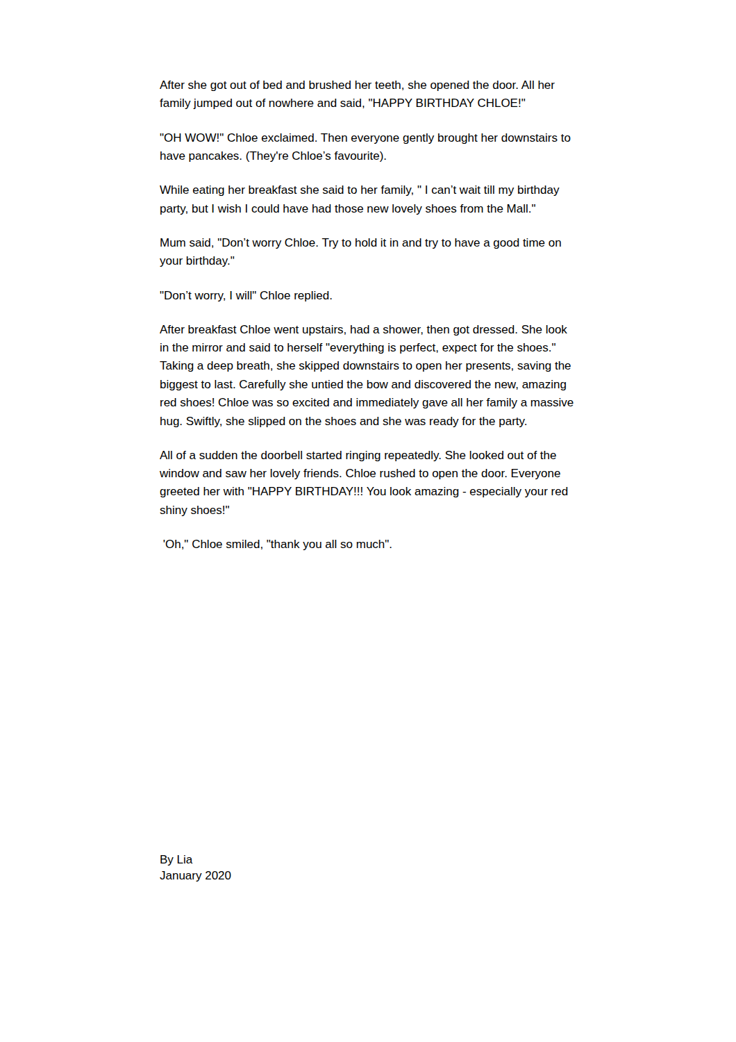After she got out of bed and brushed her teeth, she opened the door. All her family jumped out of nowhere and said, "HAPPY BIRTHDAY CHLOE!"
"OH WOW!" Chloe exclaimed. Then everyone gently brought her downstairs to have pancakes. (They're Chloe’s favourite).
While eating her breakfast she said to her family, " I can’t wait till my birthday party, but I wish I could have had those new lovely shoes from the Mall."
Mum said, "Don’t worry Chloe. Try to hold it in and try to have a good time on your birthday."
"Don’t worry, I will" Chloe replied.
After breakfast Chloe went upstairs, had a shower, then got dressed. She look in the mirror and said to herself "everything is perfect, expect for the shoes." Taking a deep breath, she skipped downstairs to open her presents, saving the biggest to last. Carefully she untied the bow and discovered the new, amazing red shoes! Chloe was so excited and immediately gave all her family a massive hug. Swiftly, she slipped on the shoes and she was ready for the party.
All of a sudden the doorbell started ringing repeatedly. She looked out of the window and saw her lovely friends. Chloe rushed to open the door. Everyone greeted her with "HAPPY BIRTHDAY!!! You look amazing - especially your red shiny shoes!"
'Oh," Chloe smiled, "thank you all so much".
By Lia
January 2020